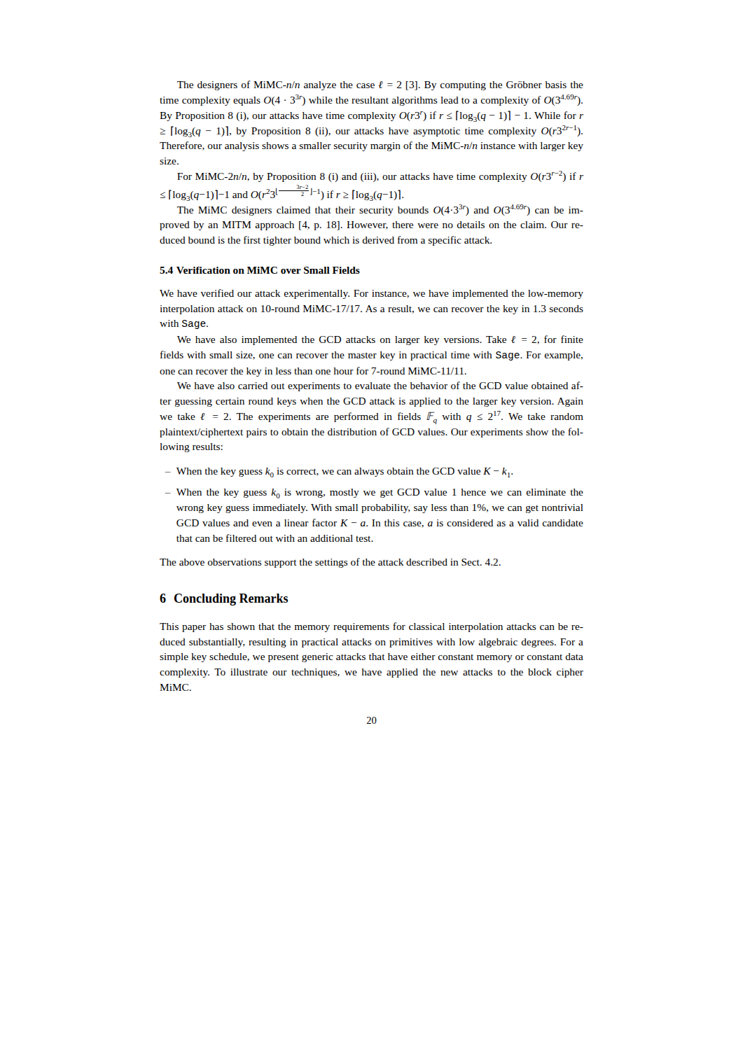The designers of MiMC-n/n analyze the case ℓ = 2 [3]. By computing the Gröbner basis the time complexity equals O(4 · 33r) while the resultant algorithms lead to a complexity of O(34.69r). By Proposition 8 (i), our attacks have time complexity O(r3r) if r ≤ ⌈log3(q − 1)⌉ − 1. While for r ≥ ⌈log3(q − 1)⌉, by Proposition 8 (ii), our attacks have asymptotic time complexity O(r32r−1). Therefore, our analysis shows a smaller security margin of the MiMC-n/n instance with larger key size.
For MiMC-2n/n, by Proposition 8 (i) and (iii), our attacks have time complexity O(r3r−2) if r ≤ ⌈log3(q−1)⌉−1 and O(r23⌊3r−22⌋−1) if r ≥ ⌈log3(q−1)⌉.
The MiMC designers claimed that their security bounds O(4·33r) and O(34.69r) can be improved by an MITM approach [4, p. 18]. However, there were no details on the claim. Our reduced bound is the first tighter bound which is derived from a specific attack.
5.4 Verification on MiMC over Small Fields
We have verified our attack experimentally. For instance, we have implemented the low-memory interpolation attack on 10-round MiMC-17/17. As a result, we can recover the key in 1.3 seconds with Sage.
We have also implemented the GCD attacks on larger key versions. Take ℓ = 2, for finite fields with small size, one can recover the master key in practical time with Sage. For example, one can recover the key in less than one hour for 7-round MiMC-11/11.
We have also carried out experiments to evaluate the behavior of the GCD value obtained after guessing certain round keys when the GCD attack is applied to the larger key version. Again we take ℓ = 2. The experiments are performed in fields 𝔽q with q ≤ 217. We take random plaintext/ciphertext pairs to obtain the distribution of GCD values. Our experiments show the following results:
When the key guess k0 is correct, we can always obtain the GCD value K − k1.
When the key guess k0 is wrong, mostly we get GCD value 1 hence we can eliminate the wrong key guess immediately. With small probability, say less than 1%, we can get nontrivial GCD values and even a linear factor K − a. In this case, a is considered as a valid candidate that can be filtered out with an additional test.
The above observations support the settings of the attack described in Sect. 4.2.
6 Concluding Remarks
This paper has shown that the memory requirements for classical interpolation attacks can be reduced substantially, resulting in practical attacks on primitives with low algebraic degrees. For a simple key schedule, we present generic attacks that have either constant memory or constant data complexity. To illustrate our techniques, we have applied the new attacks to the block cipher MiMC.
20